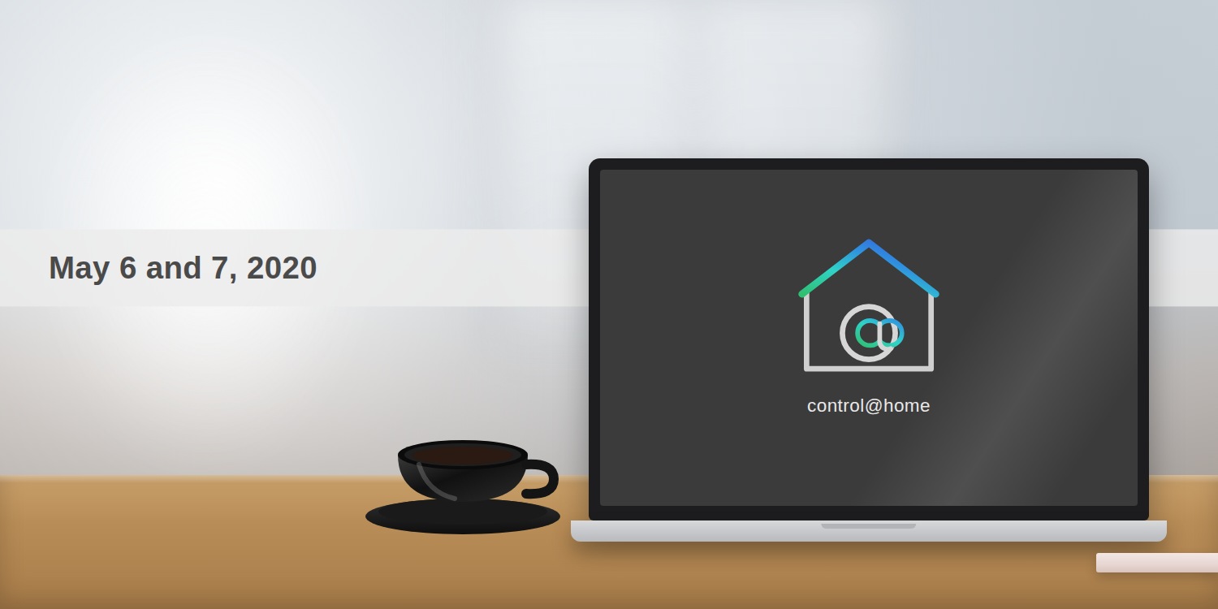May 6 and 7, 2020
control@home